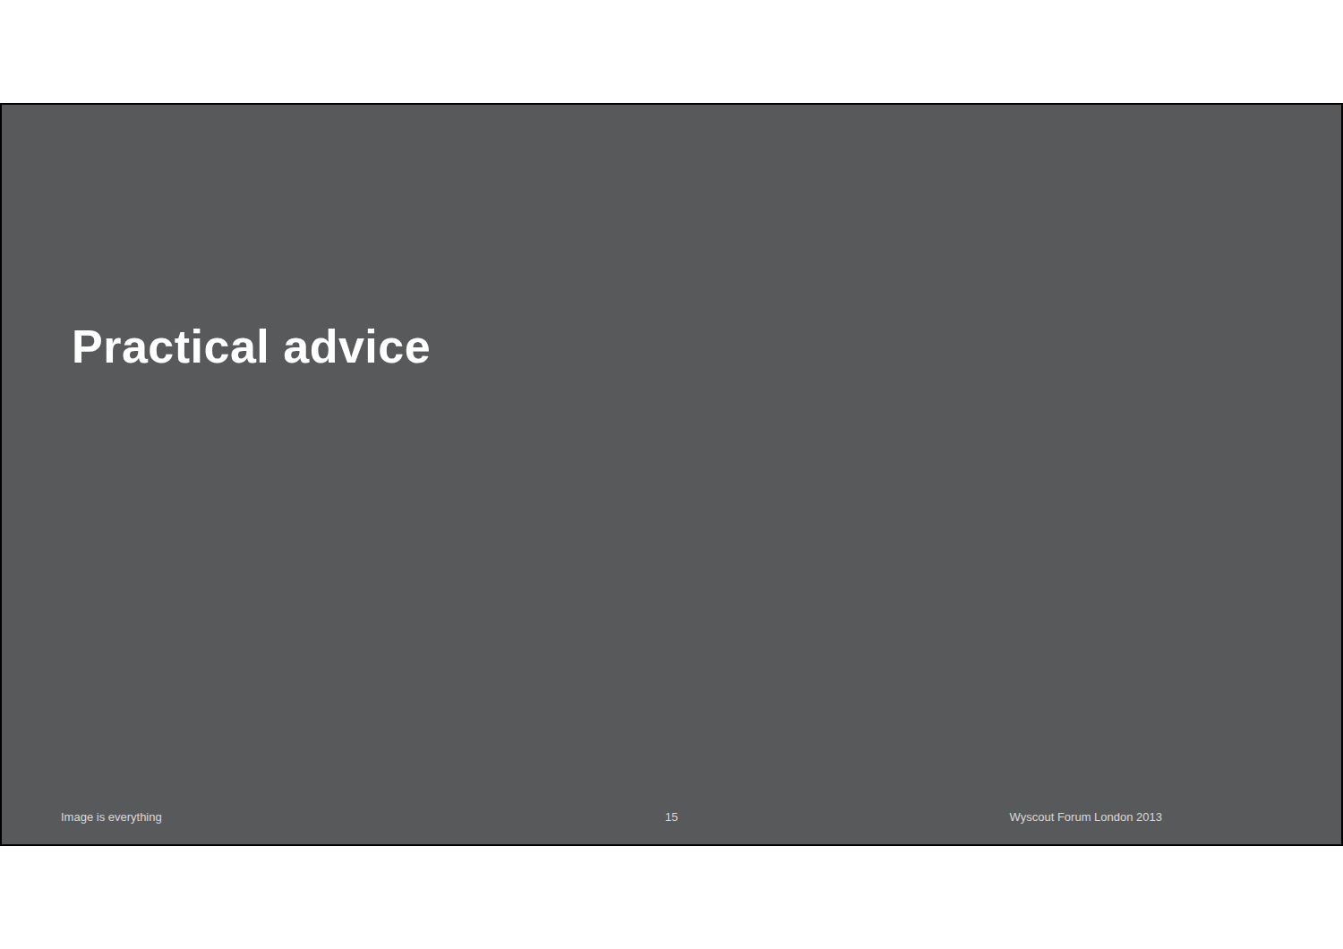Practical advice
Image is everything 15 Wyscout Forum London 2013